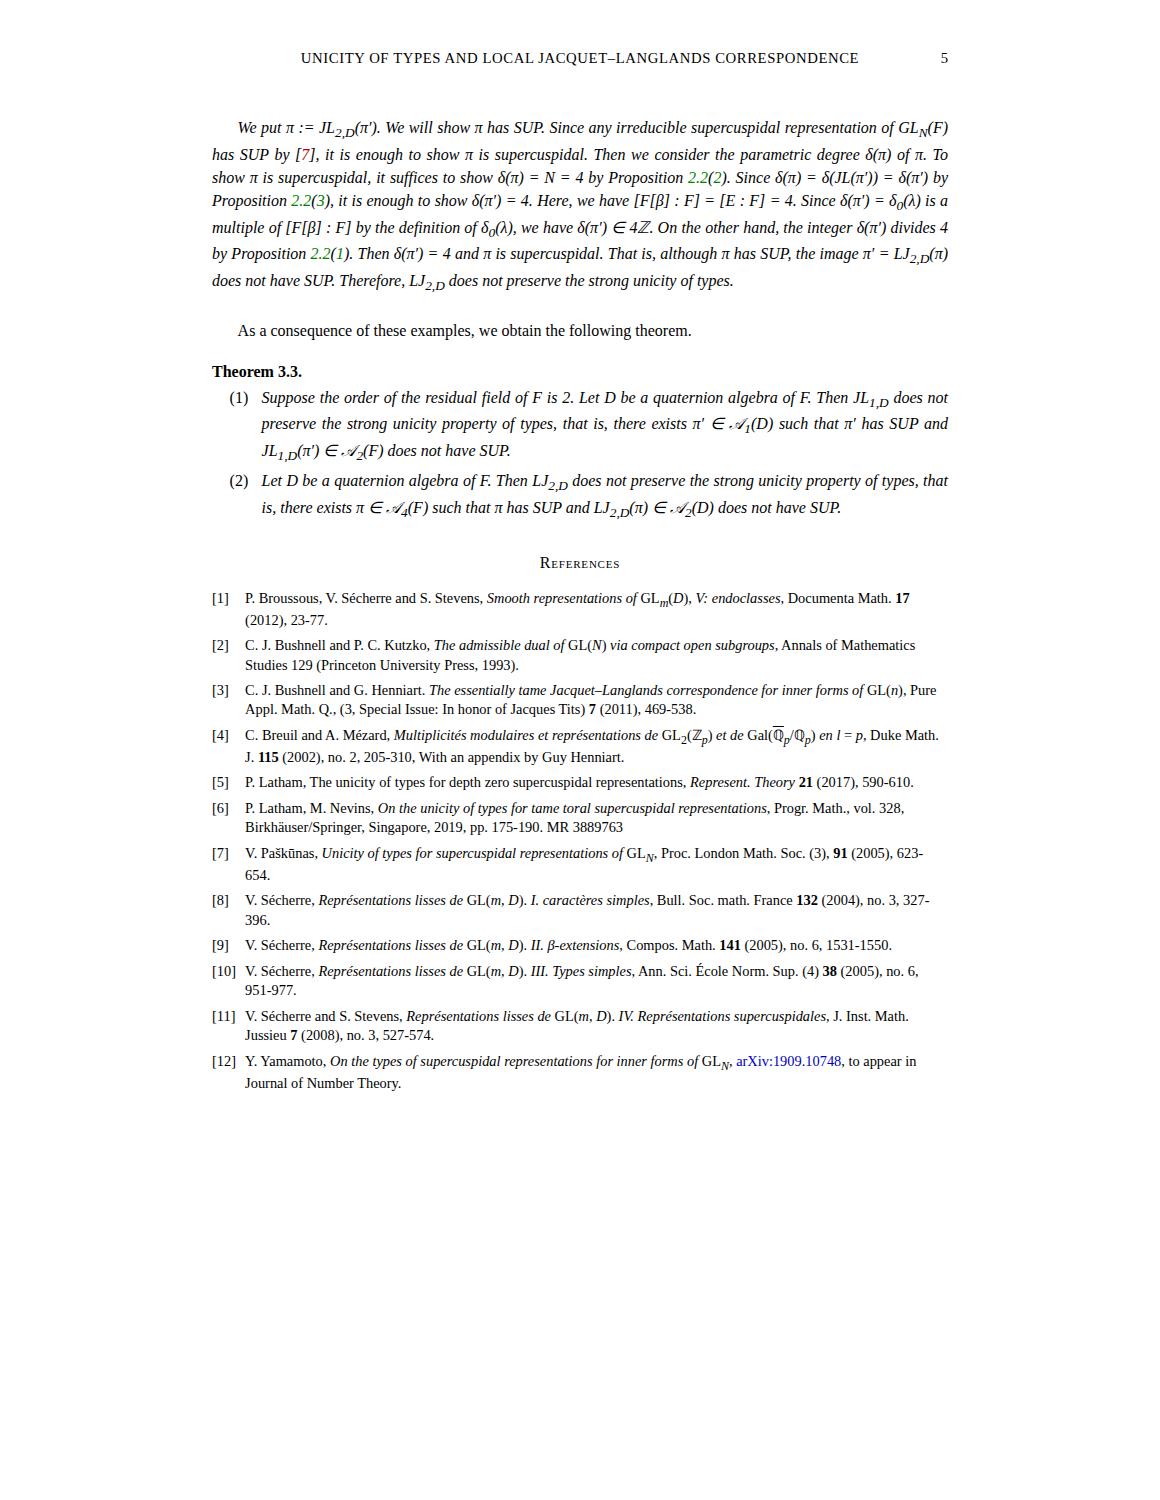UNICITY OF TYPES AND LOCAL JACQUET–LANGLANDS CORRESPONDENCE 5
We put π := JL2,D(π′). We will show π has SUP. Since any irreducible supercuspidal representation of GLN(F) has SUP by [7], it is enough to show π is supercuspidal. Then we consider the parametric degree δ(π) of π. To show π is supercuspidal, it suffices to show δ(π) = N = 4 by Proposition 2.2(2). Since δ(π) = δ(JL(π′)) = δ(π′) by Proposition 2.2(3), it is enough to show δ(π′) = 4. Here, we have [F[β] : F] = [E : F] = 4. Since δ(π′) = δ0(λ) is a multiple of [F[β] : F] by the definition of δ0(λ), we have δ(π′) ∈ 4ℤ. On the other hand, the integer δ(π′) divides 4 by Proposition 2.2(1). Then δ(π′) = 4 and π is supercuspidal. That is, although π has SUP, the image π′ = LJ2,D(π) does not have SUP. Therefore, LJ2,D does not preserve the strong unicity of types.
As a consequence of these examples, we obtain the following theorem.
Theorem 3.3.
(1) Suppose the order of the residual field of F is 2. Let D be a quaternion algebra of F. Then JL1,D does not preserve the strong unicity property of types, that is, there exists π′ ∈ 𝒜1(D) such that π′ has SUP and JL1,D(π′) ∈ 𝒜2(F) does not have SUP.
(2) Let D be a quaternion algebra of F. Then LJ2,D does not preserve the strong unicity property of types, that is, there exists π ∈ 𝒜4(F) such that π has SUP and LJ2,D(π) ∈ 𝒜2(D) does not have SUP.
References
[1] P. Broussous, V. Sécherre and S. Stevens, Smooth representations of GLm(D), V: endoclasses, Documenta Math. 17 (2012), 23-77.
[2] C. J. Bushnell and P. C. Kutzko, The admissible dual of GL(N) via compact open subgroups, Annals of Mathematics Studies 129 (Princeton University Press, 1993).
[3] C. J. Bushnell and G. Henniart. The essentially tame Jacquet–Langlands correspondence for inner forms of GL(n), Pure Appl. Math. Q., (3, Special Issue: In honor of Jacques Tits) 7 (2011), 469-538.
[4] C. Breuil and A. Mézard, Multiplicités modulaires et représentations de GL2(ℤp) et de Gal(ℚp/ℚp) en l = p, Duke Math. J. 115 (2002), no. 2, 205-310, With an appendix by Guy Henniart.
[5] P. Latham, The unicity of types for depth zero supercuspidal representations, Represent. Theory 21 (2017), 590-610.
[6] P. Latham, M. Nevins, On the unicity of types for tame toral supercuspidal representations, Progr. Math., vol. 328, Birkhäuser/Springer, Singapore, 2019, pp. 175-190. MR 3889763
[7] V. Paškūnas, Unicity of types for supercuspidal representations of GLN, Proc. London Math. Soc. (3), 91 (2005), 623-654.
[8] V. Sécherre, Représentations lisses de GL(m, D). I. caractères simples, Bull. Soc. math. France 132 (2004), no. 3, 327-396.
[9] V. Sécherre, Représentations lisses de GL(m, D). II. β-extensions, Compos. Math. 141 (2005), no. 6, 1531-1550.
[10] V. Sécherre, Représentations lisses de GL(m, D). III. Types simples, Ann. Sci. École Norm. Sup. (4) 38 (2005), no. 6, 951-977.
[11] V. Sécherre and S. Stevens, Représentations lisses de GL(m, D). IV. Représentations supercuspidales, J. Inst. Math. Jussieu 7 (2008), no. 3, 527-574.
[12] Y. Yamamoto, On the types of supercuspidal representations for inner forms of GLN, arXiv:1909.10748, to appear in Journal of Number Theory.